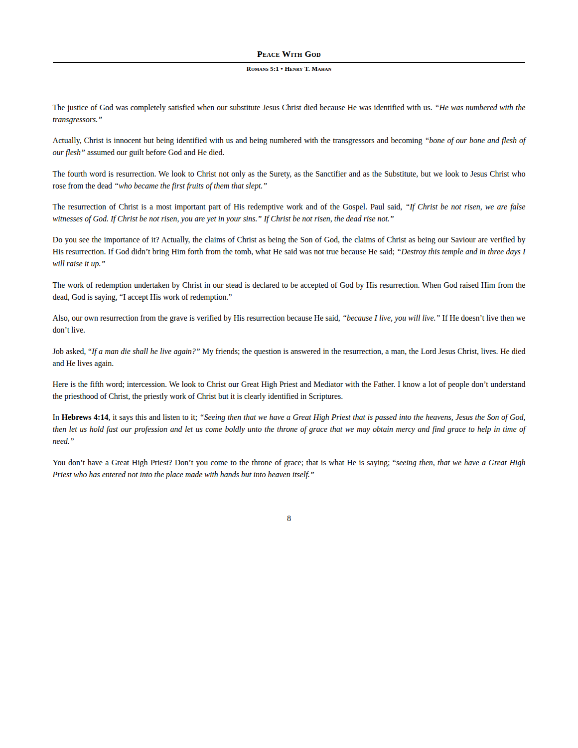Peace With God
Romans 5:1 • Henry T. Mahan
The justice of God was completely satisfied when our substitute Jesus Christ died because He was identified with us. “He was numbered with the transgressors.”
Actually, Christ is innocent but being identified with us and being numbered with the transgressors and becoming “bone of our bone and flesh of our flesh” assumed our guilt before God and He died.
The fourth word is resurrection. We look to Christ not only as the Surety, as the Sanctifier and as the Substitute, but we look to Jesus Christ who rose from the dead “who became the first fruits of them that slept.”
The resurrection of Christ is a most important part of His redemptive work and of the Gospel. Paul said, “If Christ be not risen, we are false witnesses of God. If Christ be not risen, you are yet in your sins.” If Christ be not risen, the dead rise not.”
Do you see the importance of it? Actually, the claims of Christ as being the Son of God, the claims of Christ as being our Saviour are verified by His resurrection. If God didn’t bring Him forth from the tomb, what He said was not true because He said; “Destroy this temple and in three days I will raise it up.”
The work of redemption undertaken by Christ in our stead is declared to be accepted of God by His resurrection. When God raised Him from the dead, God is saying, “I accept His work of redemption.”
Also, our own resurrection from the grave is verified by His resurrection because He said, “because I live, you will live.” If He doesn’t live then we don’t live.
Job asked, “If a man die shall he live again?” My friends; the question is answered in the resurrection, a man, the Lord Jesus Christ, lives. He died and He lives again.
Here is the fifth word; intercession. We look to Christ our Great High Priest and Mediator with the Father. I know a lot of people don’t understand the priesthood of Christ, the priestly work of Christ but it is clearly identified in Scriptures.
In Hebrews 4:14, it says this and listen to it; “Seeing then that we have a Great High Priest that is passed into the heavens, Jesus the Son of God, then let us hold fast our profession and let us come boldly unto the throne of grace that we may obtain mercy and find grace to help in time of need.”
You don’t have a Great High Priest? Don’t you come to the throne of grace; that is what He is saying; “seeing then, that we have a Great High Priest who has entered not into the place made with hands but into heaven itself.”
8